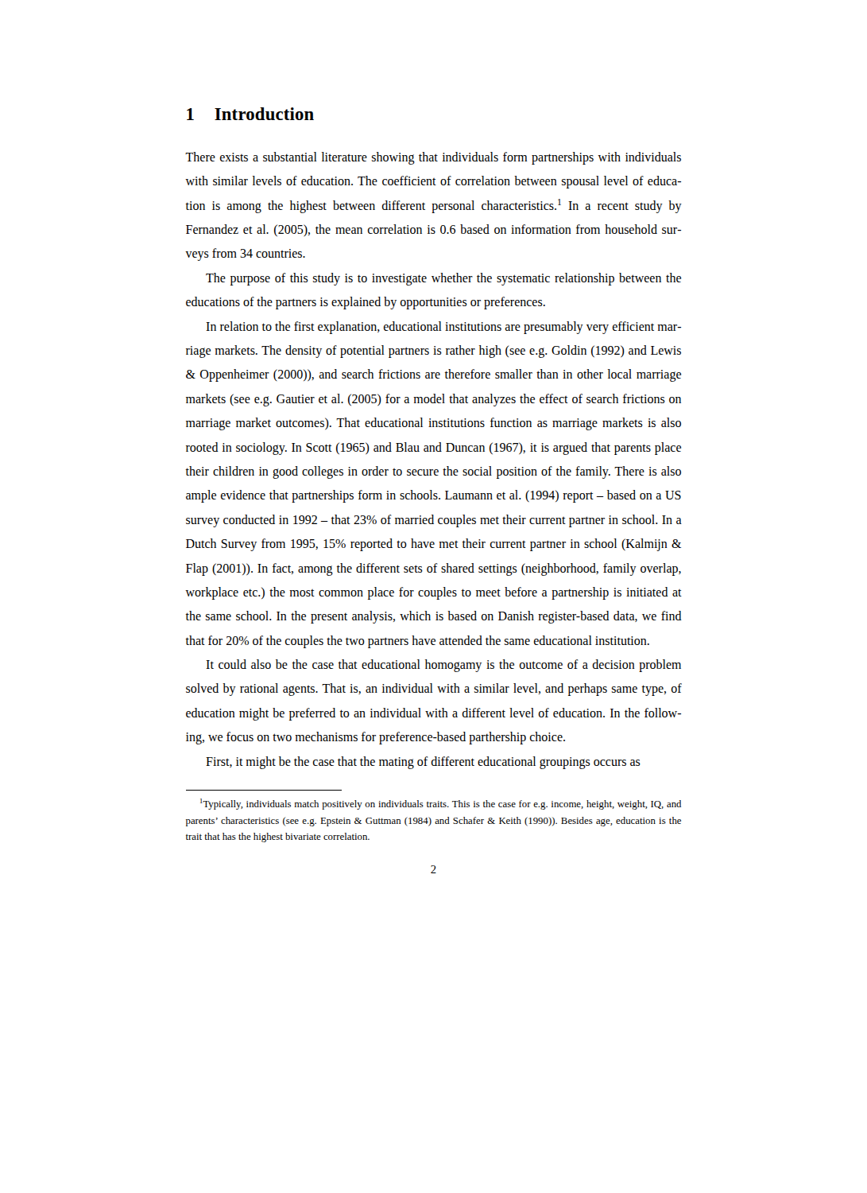1 Introduction
There exists a substantial literature showing that individuals form partnerships with individuals with similar levels of education. The coefficient of correlation between spousal level of education is among the highest between different personal characteristics.1 In a recent study by Fernandez et al. (2005), the mean correlation is 0.6 based on information from household surveys from 34 countries.
The purpose of this study is to investigate whether the systematic relationship between the educations of the partners is explained by opportunities or preferences.
In relation to the first explanation, educational institutions are presumably very efficient marriage markets. The density of potential partners is rather high (see e.g. Goldin (1992) and Lewis & Oppenheimer (2000)), and search frictions are therefore smaller than in other local marriage markets (see e.g. Gautier et al. (2005) for a model that analyzes the effect of search frictions on marriage market outcomes). That educational institutions function as marriage markets is also rooted in sociology. In Scott (1965) and Blau and Duncan (1967), it is argued that parents place their children in good colleges in order to secure the social position of the family. There is also ample evidence that partnerships form in schools. Laumann et al. (1994) report – based on a US survey conducted in 1992 – that 23% of married couples met their current partner in school. In a Dutch Survey from 1995, 15% reported to have met their current partner in school (Kalmijn & Flap (2001)). In fact, among the different sets of shared settings (neighborhood, family overlap, workplace etc.) the most common place for couples to meet before a partnership is initiated at the same school. In the present analysis, which is based on Danish register-based data, we find that for 20% of the couples the two partners have attended the same educational institution.
It could also be the case that educational homogamy is the outcome of a decision problem solved by rational agents. That is, an individual with a similar level, and perhaps same type, of education might be preferred to an individual with a different level of education. In the following, we focus on two mechanisms for preference-based parthership choice.
First, it might be the case that the mating of different educational groupings occurs as
1Typically, individuals match positively on individuals traits. This is the case for e.g. income, height, weight, IQ, and parents’ characteristics (see e.g. Epstein & Guttman (1984) and Schafer & Keith (1990)). Besides age, education is the trait that has the highest bivariate correlation.
2